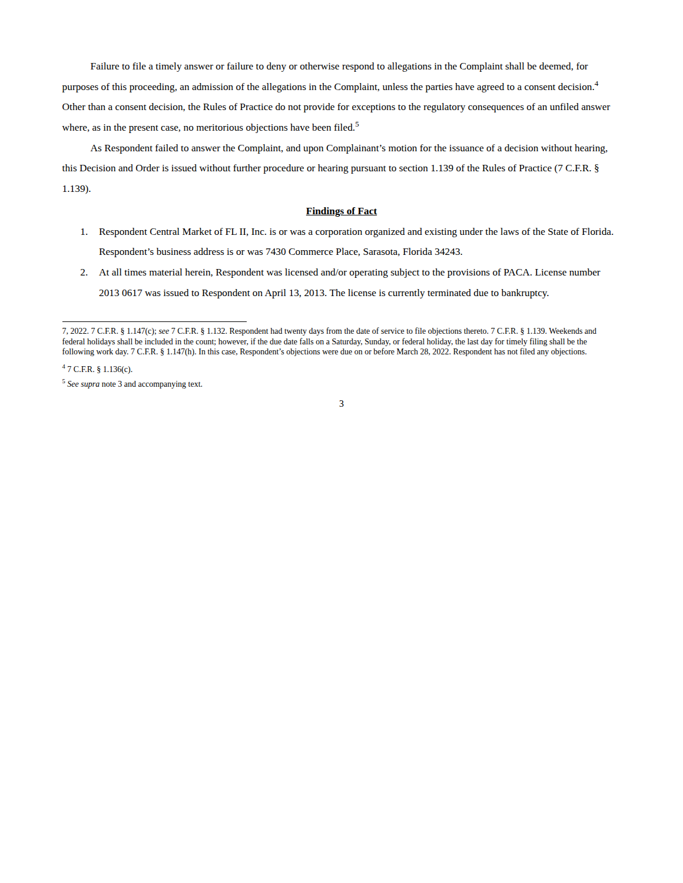Failure to file a timely answer or failure to deny or otherwise respond to allegations in the Complaint shall be deemed, for purposes of this proceeding, an admission of the allegations in the Complaint, unless the parties have agreed to a consent decision.4 Other than a consent decision, the Rules of Practice do not provide for exceptions to the regulatory consequences of an unfiled answer where, as in the present case, no meritorious objections have been filed.5
As Respondent failed to answer the Complaint, and upon Complainant’s motion for the issuance of a decision without hearing, this Decision and Order is issued without further procedure or hearing pursuant to section 1.139 of the Rules of Practice (7 C.F.R. § 1.139).
Findings of Fact
Respondent Central Market of FL II, Inc. is or was a corporation organized and existing under the laws of the State of Florida. Respondent’s business address is or was 7430 Commerce Place, Sarasota, Florida 34243.
At all times material herein, Respondent was licensed and/or operating subject to the provisions of PACA. License number 2013 0617 was issued to Respondent on April 13, 2013. The license is currently terminated due to bankruptcy.
7, 2022. 7 C.F.R. § 1.147(c); see 7 C.F.R. § 1.132. Respondent had twenty days from the date of service to file objections thereto. 7 C.F.R. § 1.139. Weekends and federal holidays shall be included in the count; however, if the due date falls on a Saturday, Sunday, or federal holiday, the last day for timely filing shall be the following work day. 7 C.F.R. § 1.147(h). In this case, Respondent’s objections were due on or before March 28, 2022. Respondent has not filed any objections.
4 7 C.F.R. § 1.136(c).
5 See supra note 3 and accompanying text.
3